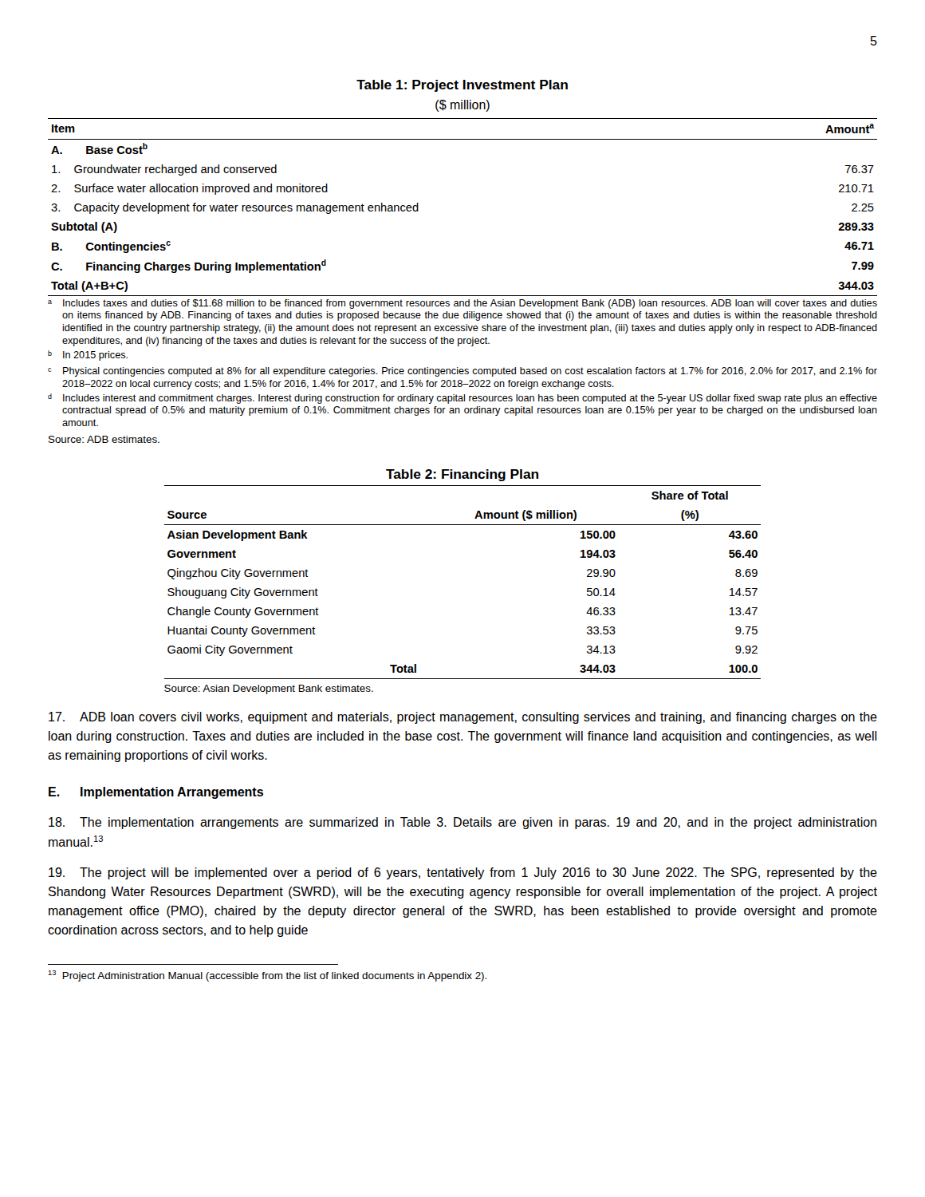5
Table 1: Project Investment Plan
($ million)
| Item | Amount a |
| --- | --- |
| A. Base Cost b | |
| 1. Groundwater recharged and conserved | 76.37 |
| 2. Surface water allocation improved and monitored | 210.71 |
| 3. Capacity development for water resources management enhanced | 2.25 |
| Subtotal (A) | 289.33 |
| B. Contingencies c | 46.71 |
| C. Financing Charges During Implementation d | 7.99 |
| Total (A+B+C) | 344.03 |
| a | Includes taxes and duties of $11.68 million to be financed from government resources and the Asian Development Bank (ADB) loan resources. ADB loan will cover taxes and duties on items financed by ADB. Financing of taxes and duties is proposed because the due diligence showed that (i) the amount of taxes and duties is within the reasonable threshold identified in the country partnership strategy, (ii) the amount does not represent an excessive share of the investment plan, (iii) taxes and duties apply only in respect to ADB-financed expenditures, and (iv) financing of the taxes and duties is relevant for the success of the project. |
| b | In 2015 prices. |
| c | Physical contingencies computed at 8% for all expenditure categories. Price contingencies computed based on cost escalation factors at 1.7% for 2016, 2.0% for 2017, and 2.1% for 2018–2022 on local currency costs; and 1.5% for 2016, 1.4% for 2017, and 1.5% for 2018–2022 on foreign exchange costs. |
| d | Includes interest and commitment charges. Interest during construction for ordinary capital resources loan has been computed at the 5-year US dollar fixed swap rate plus an effective contractual spread of 0.5% and maturity premium of 0.1%. Commitment charges for an ordinary capital resources loan are 0.15% per year to be charged on the undisbursed loan amount. |
Source: ADB estimates.
Table 2: Financing Plan
| | | Share of Total |
| Source | Amount ($ million) | (%) |
| Asian Development Bank | 150.00 | 43.60 |
| Government | 194.03 | 56.40 |
| Qingzhou City Government | 29.90 | 8.69 |
| Shouguang City Government | 50.14 | 14.57 |
| Changle County Government | 46.33 | 13.47 |
| Huantai County Government | 33.53 | 9.75 |
| Gaomi City Government | 34.13 | 9.92 |
| Total | 344.03 | 100.0 |
Source: Asian Development Bank estimates.
17. ADB loan covers civil works, equipment and materials, project management, consulting services and training, and financing charges on the loan during construction. Taxes and duties are included in the base cost. The government will finance land acquisition and contingencies, as well as remaining proportions of civil works.
E. Implementation Arrangements
18. The implementation arrangements are summarized in Table 3. Details are given in paras. 19 and 20, and in the project administration manual.13
19. The project will be implemented over a period of 6 years, tentatively from 1 July 2016 to 30 June 2022. The SPG, represented by the Shandong Water Resources Department (SWRD), will be the executing agency responsible for overall implementation of the project. A project management office (PMO), chaired by the deputy director general of the SWRD, has been established to provide oversight and promote coordination across sectors, and to help guide
13 Project Administration Manual (accessible from the list of linked documents in Appendix 2).